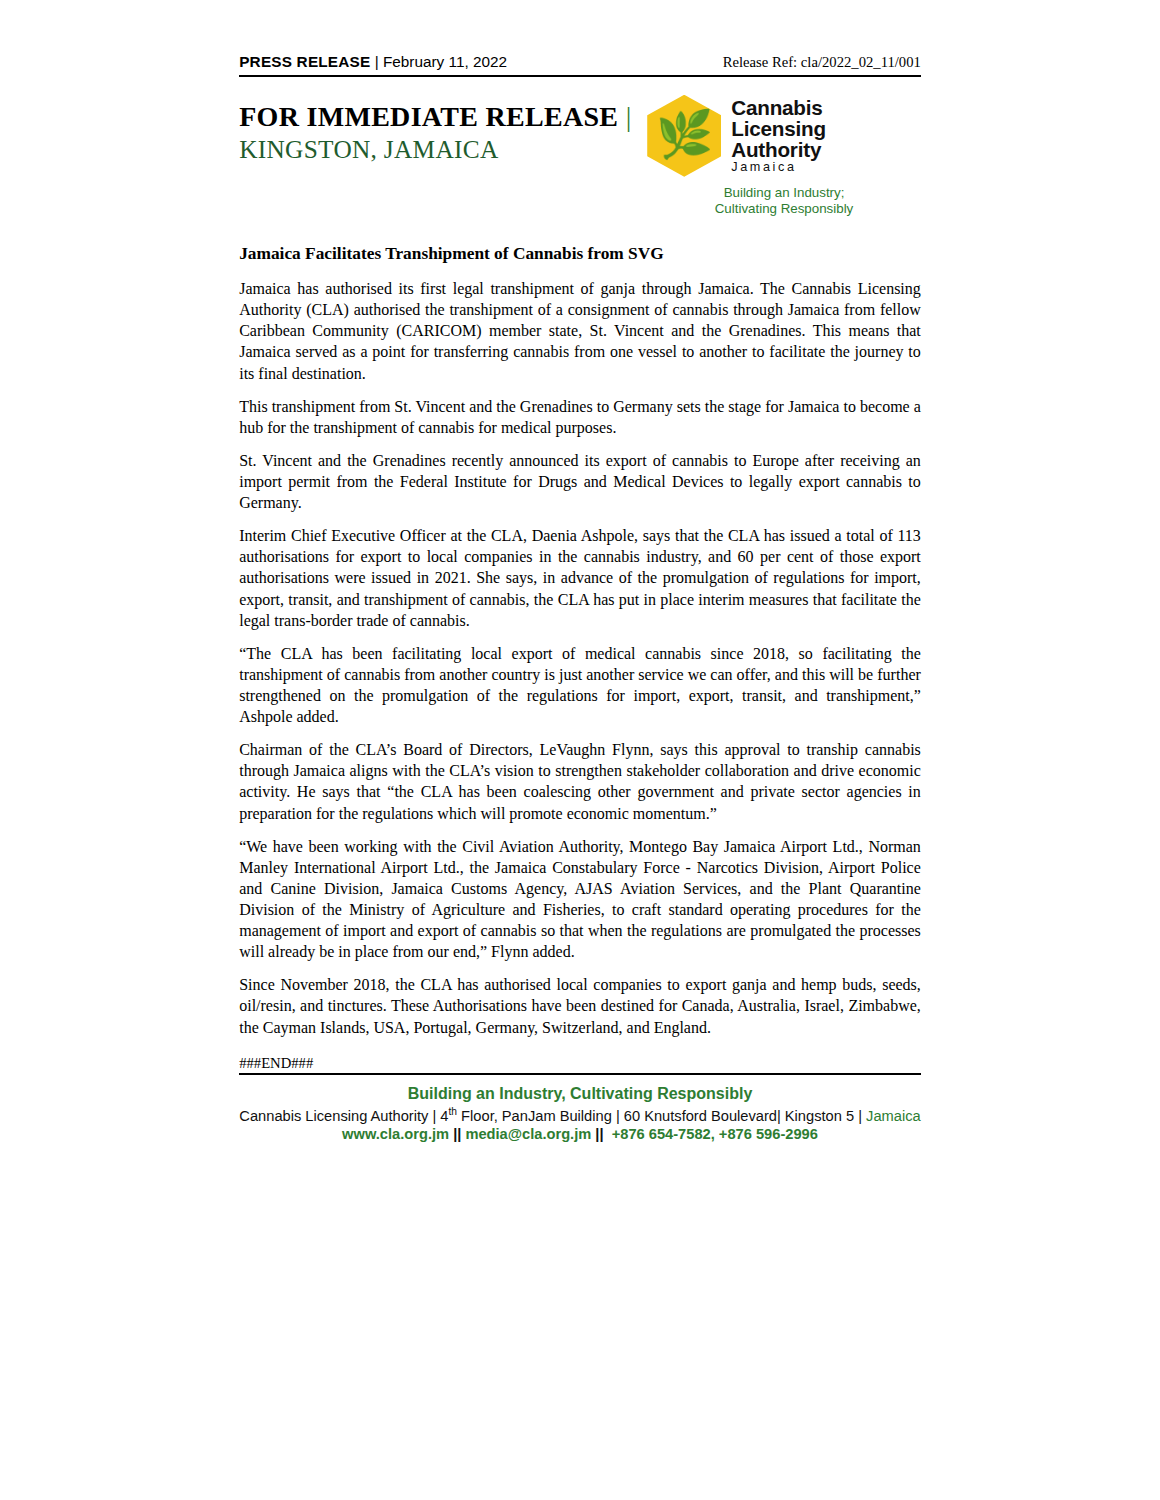PRESS RELEASE | February 11, 2022
Release Ref: cla/2022_02_11/001
FOR IMMEDIATE RELEASE |
KINGSTON, JAMAICA
🌿
Cannabis Licensing Authority Jamaica
Building an Industry;
Cultivating Responsibly
Jamaica Facilitates Transhipment of Cannabis from SVG
Jamaica has authorised its first legal transhipment of ganja through Jamaica. The Cannabis Licensing Authority (CLA) authorised the transhipment of a consignment of cannabis through Jamaica from fellow Caribbean Community (CARICOM) member state, St. Vincent and the Grenadines. This means that Jamaica served as a point for transferring cannabis from one vessel to another to facilitate the journey to its final destination.
This transhipment from St. Vincent and the Grenadines to Germany sets the stage for Jamaica to become a hub for the transhipment of cannabis for medical purposes.
St. Vincent and the Grenadines recently announced its export of cannabis to Europe after receiving an import permit from the Federal Institute for Drugs and Medical Devices to legally export cannabis to Germany.
Interim Chief Executive Officer at the CLA, Daenia Ashpole, says that the CLA has issued a total of 113 authorisations for export to local companies in the cannabis industry, and 60 per cent of those export authorisations were issued in 2021. She says, in advance of the promulgation of regulations for import, export, transit, and transhipment of cannabis, the CLA has put in place interim measures that facilitate the legal trans-border trade of cannabis.
“The CLA has been facilitating local export of medical cannabis since 2018, so facilitating the transhipment of cannabis from another country is just another service we can offer, and this will be further strengthened on the promulgation of the regulations for import, export, transit, and transhipment,” Ashpole added.
Chairman of the CLA’s Board of Directors, LeVaughn Flynn, says this approval to tranship cannabis through Jamaica aligns with the CLA’s vision to strengthen stakeholder collaboration and drive economic activity. He says that “the CLA has been coalescing other government and private sector agencies in preparation for the regulations which will promote economic momentum.”
“We have been working with the Civil Aviation Authority, Montego Bay Jamaica Airport Ltd., Norman Manley International Airport Ltd., the Jamaica Constabulary Force - Narcotics Division, Airport Police and Canine Division, Jamaica Customs Agency, AJAS Aviation Services, and the Plant Quarantine Division of the Ministry of Agriculture and Fisheries, to craft standard operating procedures for the management of import and export of cannabis so that when the regulations are promulgated the processes will already be in place from our end,” Flynn added.
Since November 2018, the CLA has authorised local companies to export ganja and hemp buds, seeds, oil/resin, and tinctures. These Authorisations have been destined for Canada, Australia, Israel, Zimbabwe, the Cayman Islands, USA, Portugal, Germany, Switzerland, and England.
###END###
Building an Industry, Cultivating Responsibly
Cannabis Licensing Authority | 4th Floor, PanJam Building | 60 Knutsford Boulevard| Kingston 5 | Jamaica
www.cla.org.jm || media@cla.org.jm || +876 654-7582, +876 596-2996